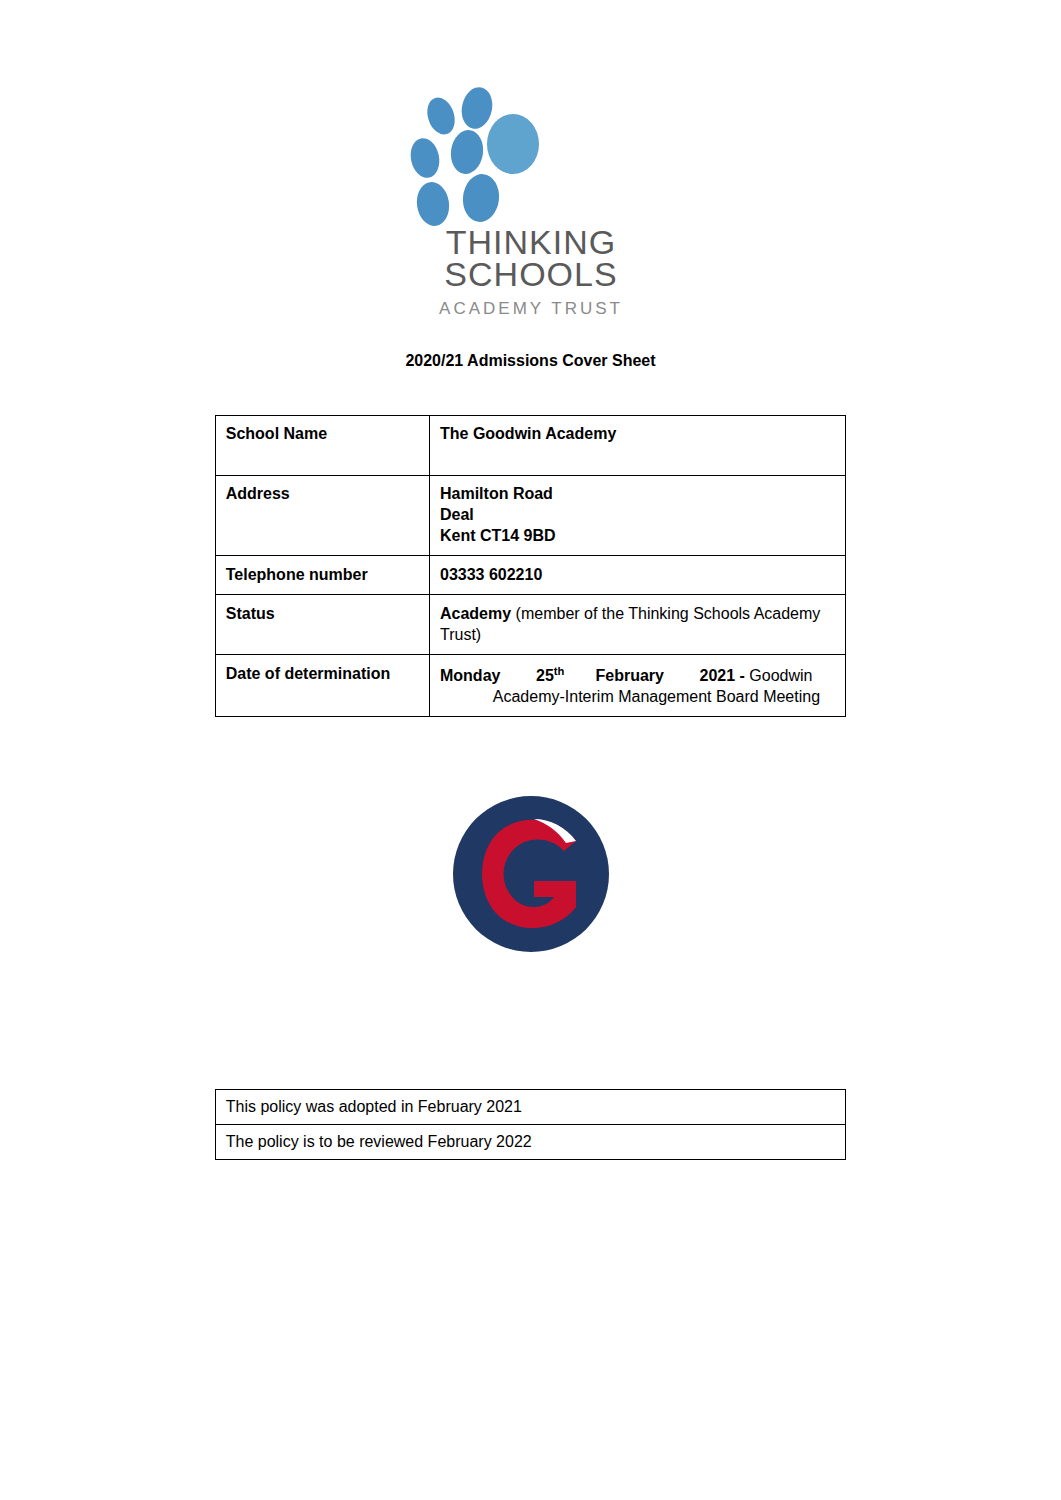THINKING SCHOOLS ACADEMY TRUST
2020/21 Admissions Cover Sheet
| School Name | The Goodwin Academy |
| Address | Hamilton Road Deal Kent CT14 9BD |
| Telephone number | 03333 602210 |
| Status | Academy (member of the Thinking Schools Academy Trust) |
| Date of determination | Monday 25 th February 2021 - Goodwin Academy-Interim Management Board Meeting |
| This policy was adopted in February 2021 |
| The policy is to be reviewed February 2022 |